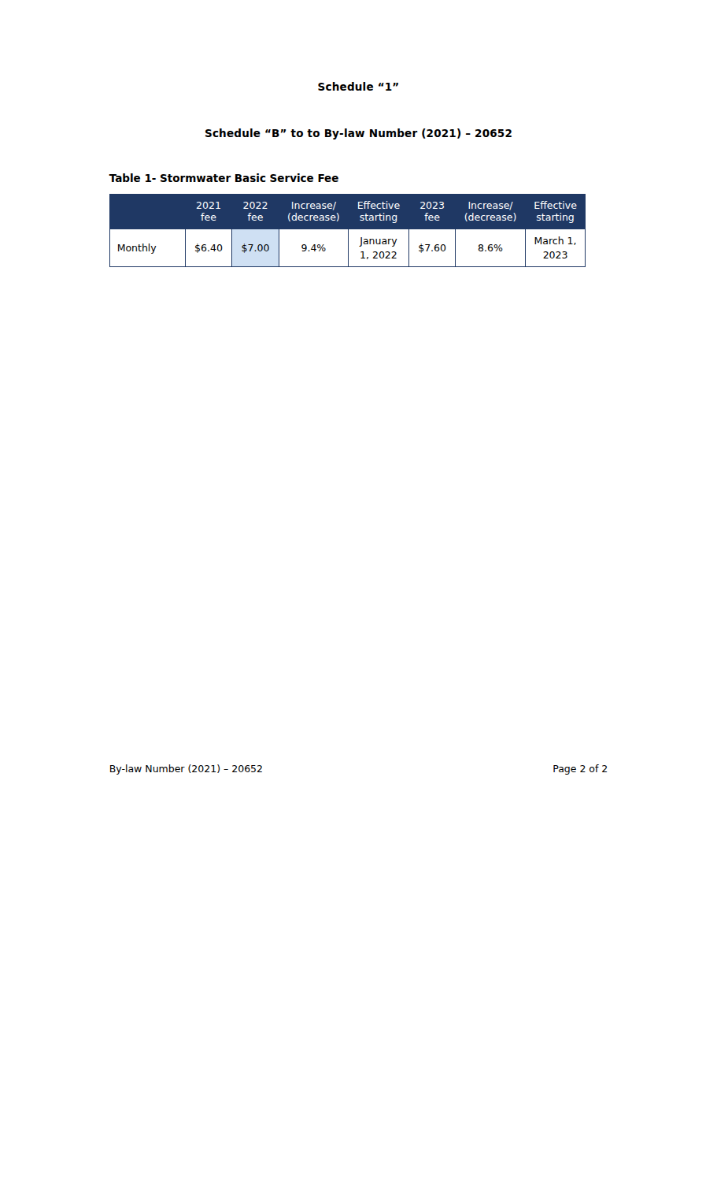Schedule “1”
Schedule “B” to to By-law Number (2021) – 20652
Table 1- Stormwater Basic Service Fee
| | 2021 fee | 2022 fee | Increase/ (decrease) | Effective starting | 2023 fee | Increase/ (decrease) | Effective starting |
| --- | --- | --- | --- | --- | --- | --- | --- |
| Monthly | $6.40 | $7.00 | 9.4% | January 1, 2022 | $7.60 | 8.6% | March 1, 2023 |
By-law Number (2021) – 20652
Page 2 of 2